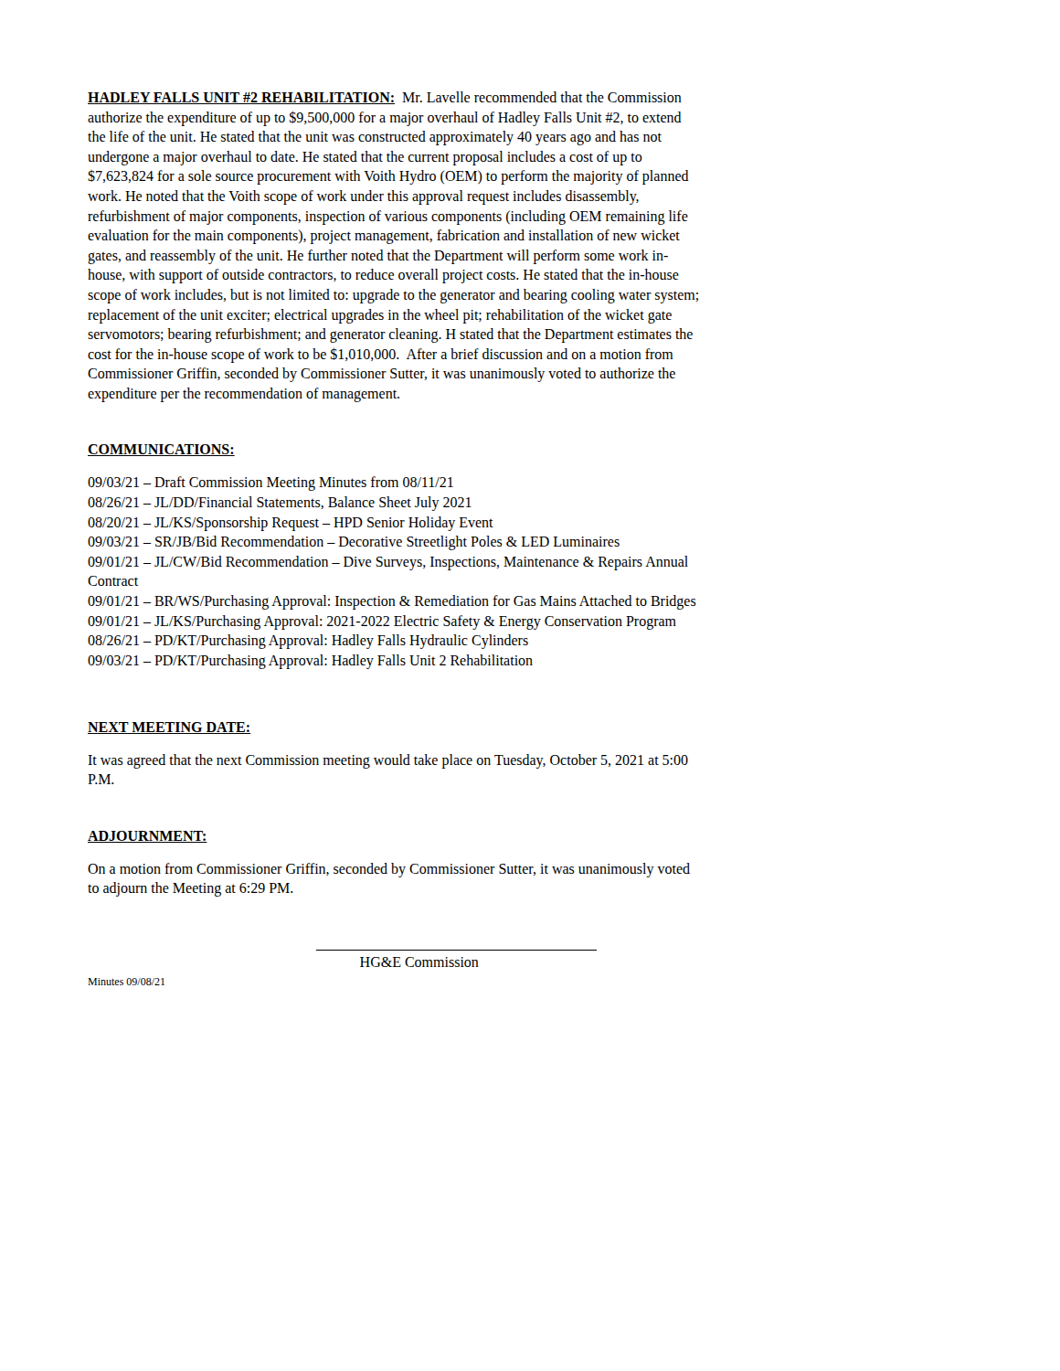HADLEY FALLS UNIT #2 REHABILITATION: Mr. Lavelle recommended that the Commission authorize the expenditure of up to $9,500,000 for a major overhaul of Hadley Falls Unit #2, to extend the life of the unit. He stated that the unit was constructed approximately 40 years ago and has not undergone a major overhaul to date. He stated that the current proposal includes a cost of up to $7,623,824 for a sole source procurement with Voith Hydro (OEM) to perform the majority of planned work. He noted that the Voith scope of work under this approval request includes disassembly, refurbishment of major components, inspection of various components (including OEM remaining life evaluation for the main components), project management, fabrication and installation of new wicket gates, and reassembly of the unit. He further noted that the Department will perform some work in-house, with support of outside contractors, to reduce overall project costs. He stated that the in-house scope of work includes, but is not limited to: upgrade to the generator and bearing cooling water system; replacement of the unit exciter; electrical upgrades in the wheel pit; rehabilitation of the wicket gate servomotors; bearing refurbishment; and generator cleaning. H stated that the Department estimates the cost for the in-house scope of work to be $1,010,000. After a brief discussion and on a motion from Commissioner Griffin, seconded by Commissioner Sutter, it was unanimously voted to authorize the expenditure per the recommendation of management.
COMMUNICATIONS:
09/03/21 – Draft Commission Meeting Minutes from 08/11/21
08/26/21 – JL/DD/Financial Statements, Balance Sheet July 2021
08/20/21 – JL/KS/Sponsorship Request – HPD Senior Holiday Event
09/03/21 – SR/JB/Bid Recommendation – Decorative Streetlight Poles & LED Luminaires
09/01/21 – JL/CW/Bid Recommendation – Dive Surveys, Inspections, Maintenance & Repairs Annual Contract
09/01/21 – BR/WS/Purchasing Approval: Inspection & Remediation for Gas Mains Attached to Bridges
09/01/21 – JL/KS/Purchasing Approval: 2021-2022 Electric Safety & Energy Conservation Program
08/26/21 – PD/KT/Purchasing Approval: Hadley Falls Hydraulic Cylinders
09/03/21 – PD/KT/Purchasing Approval: Hadley Falls Unit 2 Rehabilitation
NEXT MEETING DATE:
It was agreed that the next Commission meeting would take place on Tuesday, October 5, 2021 at 5:00 P.M.
ADJOURNMENT:
On a motion from Commissioner Griffin, seconded by Commissioner Sutter, it was unanimously voted to adjourn the Meeting at 6:29 PM.
HG&E Commission
Minutes 09/08/21